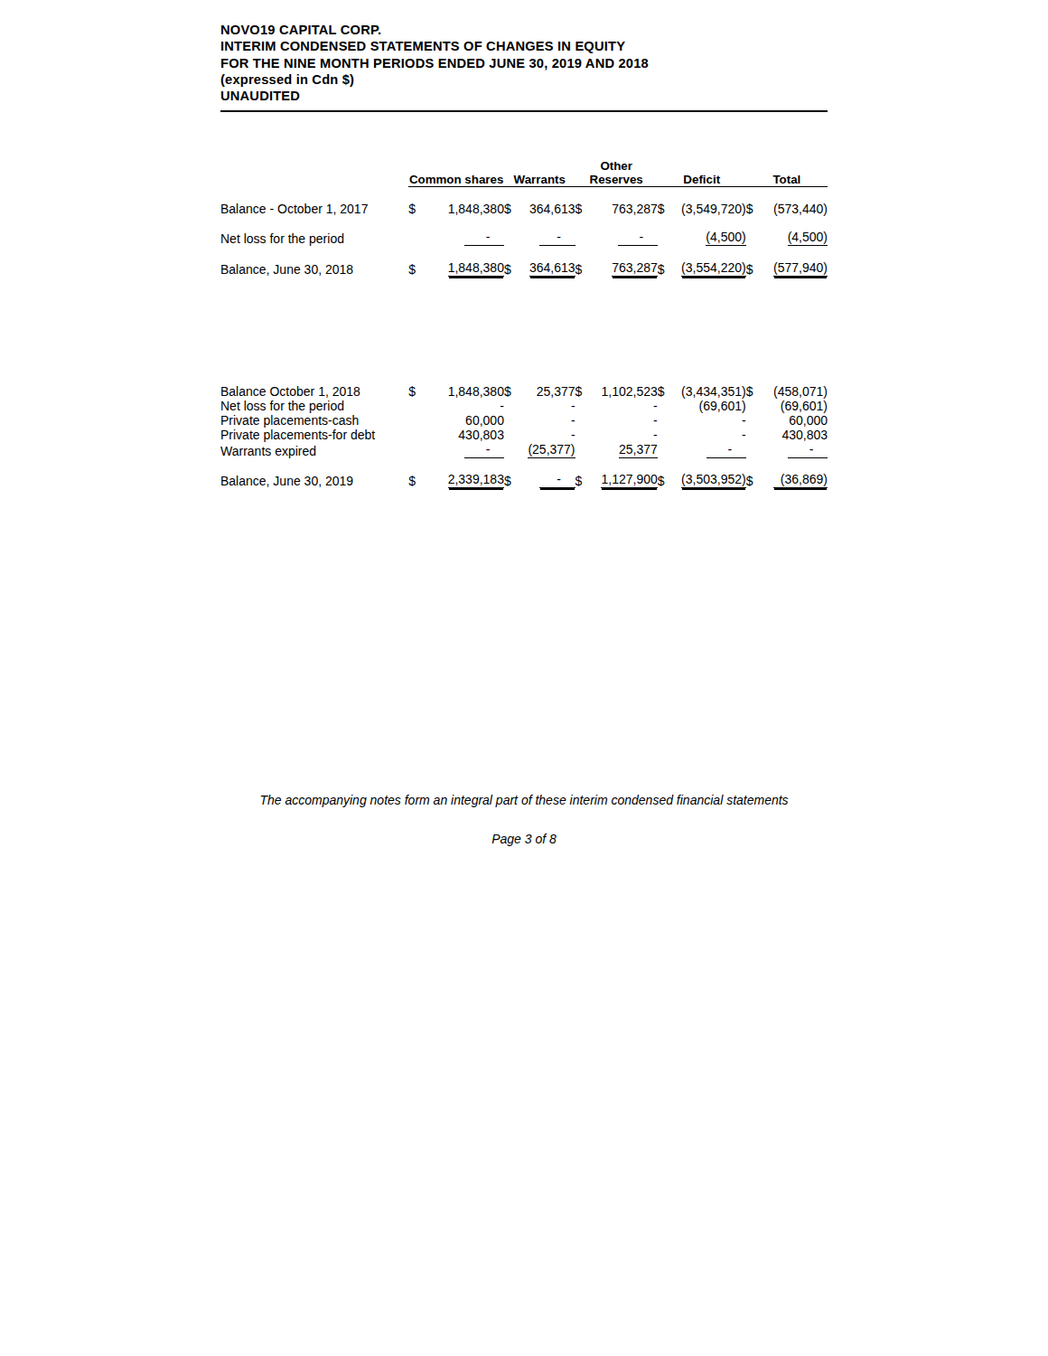NOVO19 CAPITAL CORP.
INTERIM CONDENSED STATEMENTS OF CHANGES IN EQUITY
FOR THE NINE MONTH PERIODS ENDED JUNE 30, 2019 AND 2018
(expressed in Cdn $)
UNAUDITED
| | | | Other | | |
| | Common shares | Warrants | Reserves | Deficit | Total |
| Balance - October 1, 2017 | $ | 1,848,380 | $ | 364,613 | $ | 763,287 | $ | (3,549,720) | $ | (573,440) |
| Net loss for the period | | - | | - | | - | | (4,500) | | (4,500) |
| Balance, June 30, 2018 | $ | 1,848,380 | $ | 364,613 | $ | 763,287 | $ | (3,554,220) | $ | (577,940) |
| Balance October 1, 2018 | $ | 1,848,380 | $ | 25,377 | $ | 1,102,523 | $ | (3,434,351) | $ | (458,071) |
| Net loss for the period | | - | | - | | - | | (69,601) | | (69,601) |
| Private placements-cash | | 60,000 | | - | | - | | - | | 60,000 |
| Private placements-for debt | | 430,803 | | - | | - | | - | | 430,803 |
| Warrants expired | | - | | (25,377) | | 25,377 | | - | | - |
| Balance, June 30, 2019 | $ | 2,339,183 | $ | - | $ | 1,127,900 | $ | (3,503,952) | $ | (36,869) |
The accompanying notes form an integral part of these interim condensed financial statements
Page 3 of 8